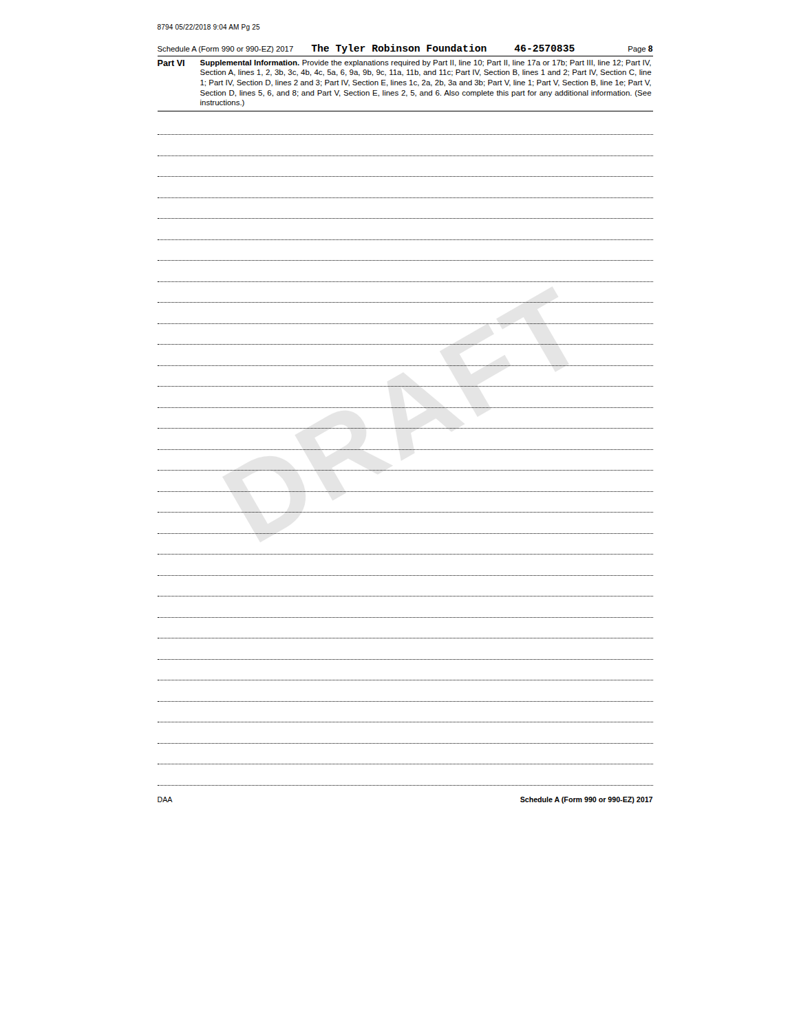8794 05/22/2018 9:04 AM Pg 25
Schedule A (Form 990 or 990-EZ) 2017 The Tyler Robinson Foundation 46-2570835 Page 8
Part VI
Supplemental Information. Provide the explanations required by Part II, line 10; Part II, line 17a or 17b; Part III, line 12; Part IV, Section A, lines 1, 2, 3b, 3c, 4b, 4c, 5a, 6, 9a, 9b, 9c, 11a, 11b, and 11c; Part IV, Section B, lines 1 and 2; Part IV, Section C, line 1; Part IV, Section D, lines 2 and 3; Part IV, Section E, lines 1c, 2a, 2b, 3a and 3b; Part V, line 1; Part V, Section B, line 1e; Part V, Section D, lines 5, 6, and 8; and Part V, Section E, lines 2, 5, and 6. Also complete this part for any additional information. (See instructions.)
DRAFT
DAA
Schedule A (Form 990 or 990-EZ) 2017